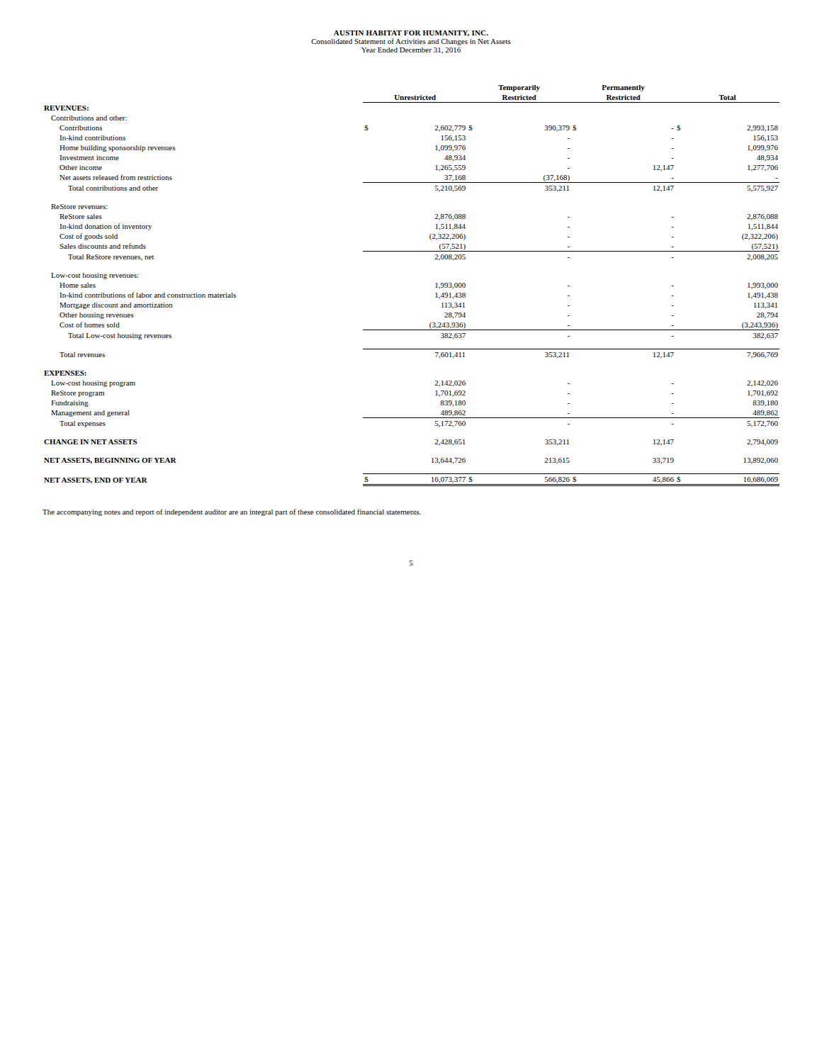AUSTIN HABITAT FOR HUMANITY, INC.
Consolidated Statement of Activities and Changes in Net Assets
Year Ended December 31, 2016
| | | Temporarily | Permanently | |
| | Unrestricted | Restricted | Restricted | Total |
| REVENUES: | |
| Contributions and other: | |
| Contributions | $ | 2,602,779 | $ | 390,379 | $ | - | $ | 2,993,158 |
| In-kind contributions | | 156,153 | | - | | - | | 156,153 |
| Home building sponsorship revenues | | 1,099,976 | | - | | - | | 1,099,976 |
| Investment income | | 48,934 | | - | | - | | 48,934 |
| Other income | | 1,265,559 | | - | | 12,147 | | 1,277,706 |
| Net assets released from restrictions | | 37,168 | | (37,168) | | - | | - |
| Total contributions and other | | 5,210,569 | | 353,211 | | 12,147 | | 5,575,927 |
| ReStore revenues: | |
| ReStore sales | | 2,876,088 | | - | | - | | 2,876,088 |
| In-kind donation of inventory | | 1,511,844 | | - | | - | | 1,511,844 |
| Cost of goods sold | | (2,322,206) | | - | | - | | (2,322,206) |
| Sales discounts and refunds | | (57,521) | | - | | - | | (57,521) |
| Total ReStore revenues, net | | 2,008,205 | | - | | - | | 2,008,205 |
| Low-cost housing revenues: | |
| Home sales | | 1,993,000 | | - | | - | | 1,993,000 |
| In-kind contributions of labor and construction materials | | 1,491,438 | | - | | - | | 1,491,438 |
| Mortgage discount and amortization | | 113,341 | | - | | - | | 113,341 |
| Other housing revenues | | 28,794 | | - | | - | | 28,794 |
| Cost of homes sold | | (3,243,936) | | - | | - | | (3,243,936) |
| Total Low-cost housing revenues | | 382,637 | | - | | - | | 382,637 |
| Total revenues | | 7,601,411 | | 353,211 | | 12,147 | | 7,966,769 |
| EXPENSES: | |
| Low-cost housing program | | 2,142,026 | | - | | - | | 2,142,026 |
| ReStore program | | 1,701,692 | | - | | - | | 1,701,692 |
| Fundraising | | 839,180 | | - | | - | | 839,180 |
| Management and general | | 489,862 | | - | | - | | 489,862 |
| Total expenses | | 5,172,760 | | - | | - | | 5,172,760 |
| CHANGE IN NET ASSETS | | 2,428,651 | | 353,211 | | 12,147 | | 2,794,009 |
| NET ASSETS, BEGINNING OF YEAR | | 13,644,726 | | 213,615 | | 33,719 | | 13,892,060 |
| NET ASSETS, END OF YEAR | $ | 16,073,377 | $ | 566,826 | $ | 45,866 | $ | 16,686,069 |
The accompanying notes and report of independent auditor are an integral part of these consolidated financial statements.
5